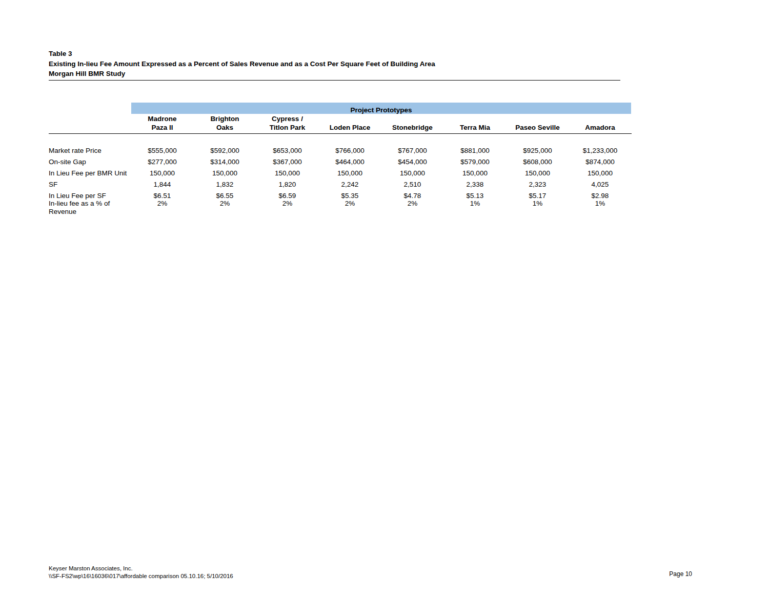Table 3
Existing In-lieu Fee Amount Expressed as a Percent of Sales Revenue and as a Cost Per Square Feet of Building Area
Morgan Hill BMR Study
| | Project Prototypes |
| | Madrone Paza II | Brighton Oaks | Cypress / Titlon Park | Loden Place | Stonebridge | Terra Mia | Paseo Seville | Amadora |
| Market rate Price | $555,000 | $592,000 | $653,000 | $766,000 | $767,000 | $881,000 | $925,000 | $1,233,000 |
| On-site Gap | $277,000 | $314,000 | $367,000 | $464,000 | $454,000 | $579,000 | $608,000 | $874,000 |
| In Lieu Fee per BMR Unit | 150,000 | 150,000 | 150,000 | 150,000 | 150,000 | 150,000 | 150,000 | 150,000 |
| SF | 1,844 | 1,832 | 1,820 | 2,242 | 2,510 | 2,338 | 2,323 | 4,025 |
| In Lieu Fee per SF | $6.51 | $6.55 | $6.59 | $5.35 | $4.78 | $5.13 | $5.17 | $2.98 |
| In-lieu fee as a % of Revenue | 2% | 2% | 2% | 2% | 2% | 1% | 1% | 1% |
Keyser Marston Associates, Inc.
\\SF-FS2\wp\16\16036\017\affordable comparison 05.10.16; 5/10/2016
Page 10